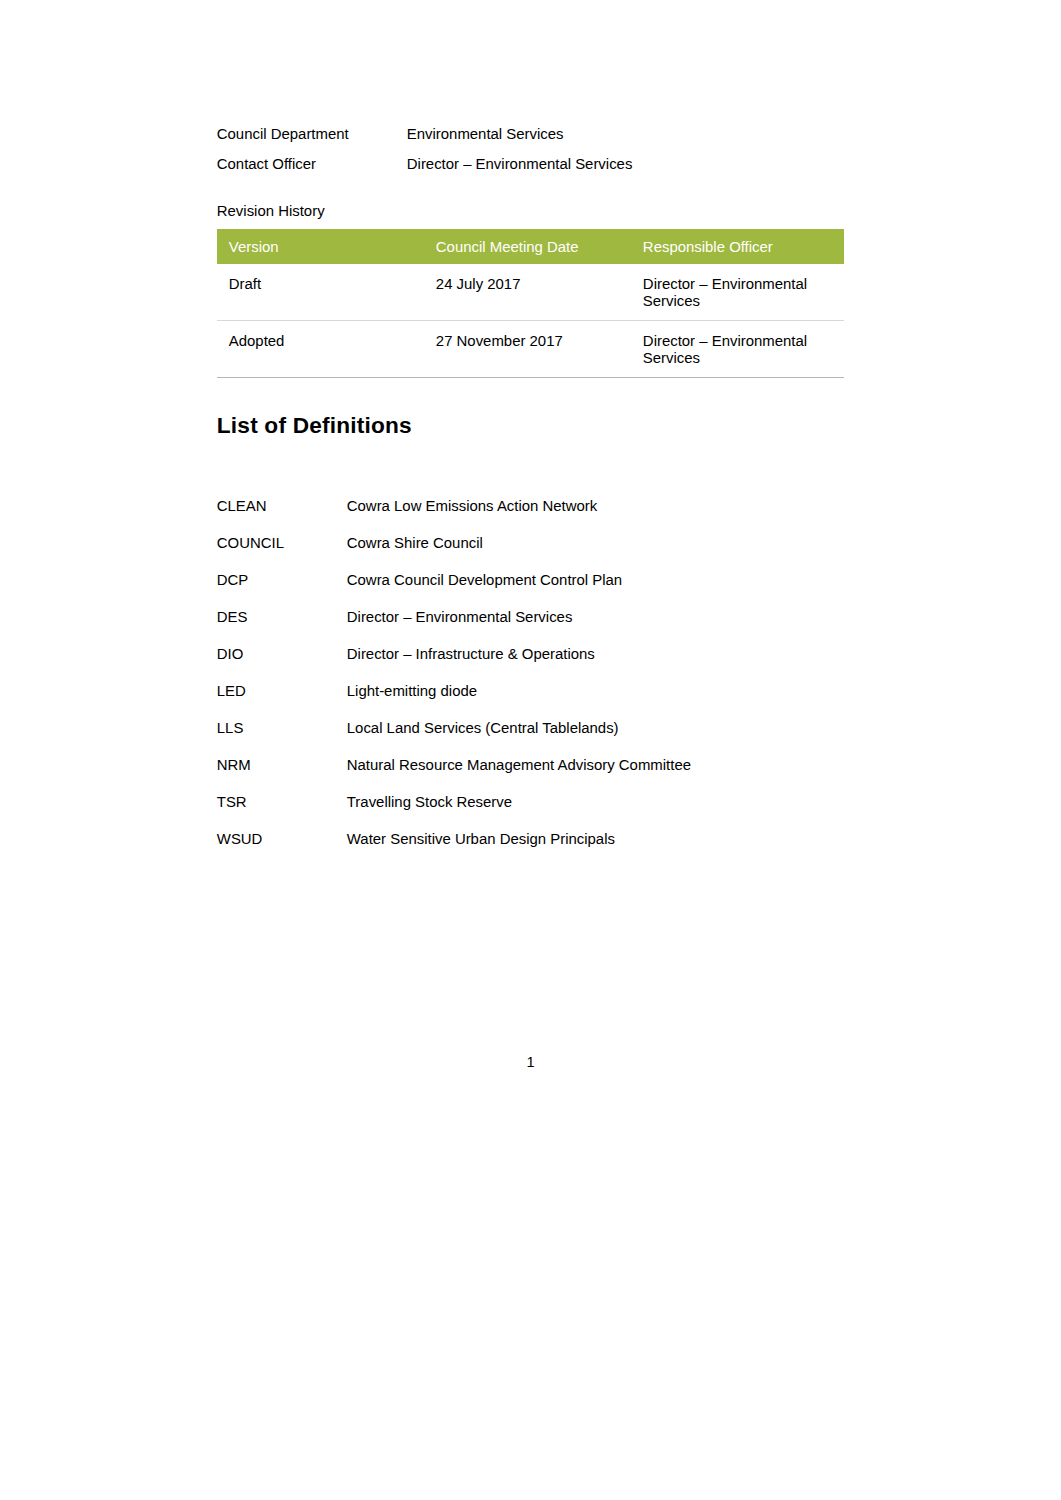Council Department
Environmental Services
Contact Officer
Director – Environmental Services
Revision History
| Version | Council Meeting Date | Responsible Officer |
| --- | --- | --- |
| Draft | 24 July 2017 | Director – Environmental Services |
| Adopted | 27 November 2017 | Director – Environmental Services |
List of Definitions
CLEAN
Cowra Low Emissions Action Network
COUNCIL
Cowra Shire Council
DCP
Cowra Council Development Control Plan
DES
Director – Environmental Services
DIO
Director – Infrastructure & Operations
LED
Light-emitting diode
LLS
Local Land Services (Central Tablelands)
NRM
Natural Resource Management Advisory Committee
TSR
Travelling Stock Reserve
WSUD
Water Sensitive Urban Design Principals
1